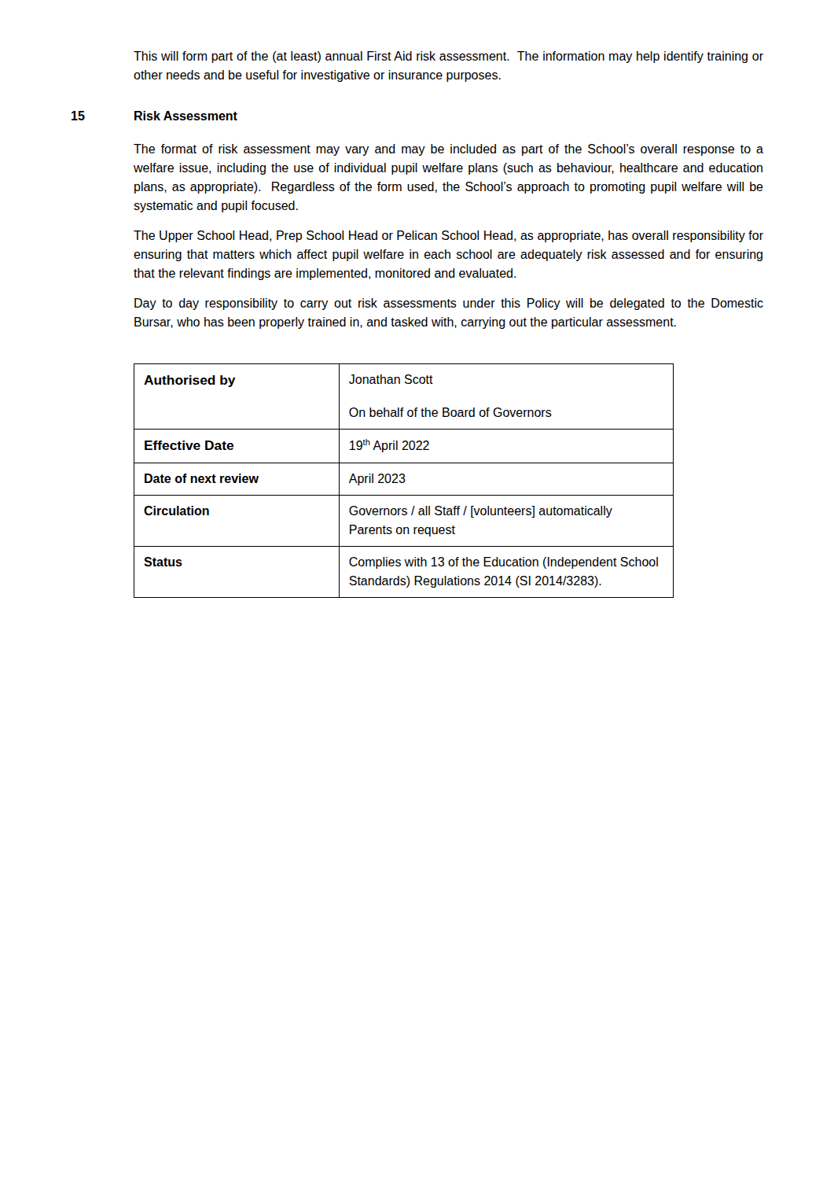This will form part of the (at least) annual First Aid risk assessment. The information may help identify training or other needs and be useful for investigative or insurance purposes.
15 Risk Assessment
The format of risk assessment may vary and may be included as part of the School’s overall response to a welfare issue, including the use of individual pupil welfare plans (such as behaviour, healthcare and education plans, as appropriate). Regardless of the form used, the School’s approach to promoting pupil welfare will be systematic and pupil focused.
The Upper School Head, Prep School Head or Pelican School Head, as appropriate, has overall responsibility for ensuring that matters which affect pupil welfare in each school are adequately risk assessed and for ensuring that the relevant findings are implemented, monitored and evaluated.
Day to day responsibility to carry out risk assessments under this Policy will be delegated to the Domestic Bursar, who has been properly trained in, and tasked with, carrying out the particular assessment.
| Authorised by | Jonathan Scott |
| | On behalf of the Board of Governors |
| Effective Date | 19 th April 2022 |
| Date of next review | April 2023 |
| Circulation | Governors / all Staff / [volunteers] automatically Parents on request |
| Status | Complies with 13 of the Education (Independent School Standards) Regulations 2014 (SI 2014/3283). |